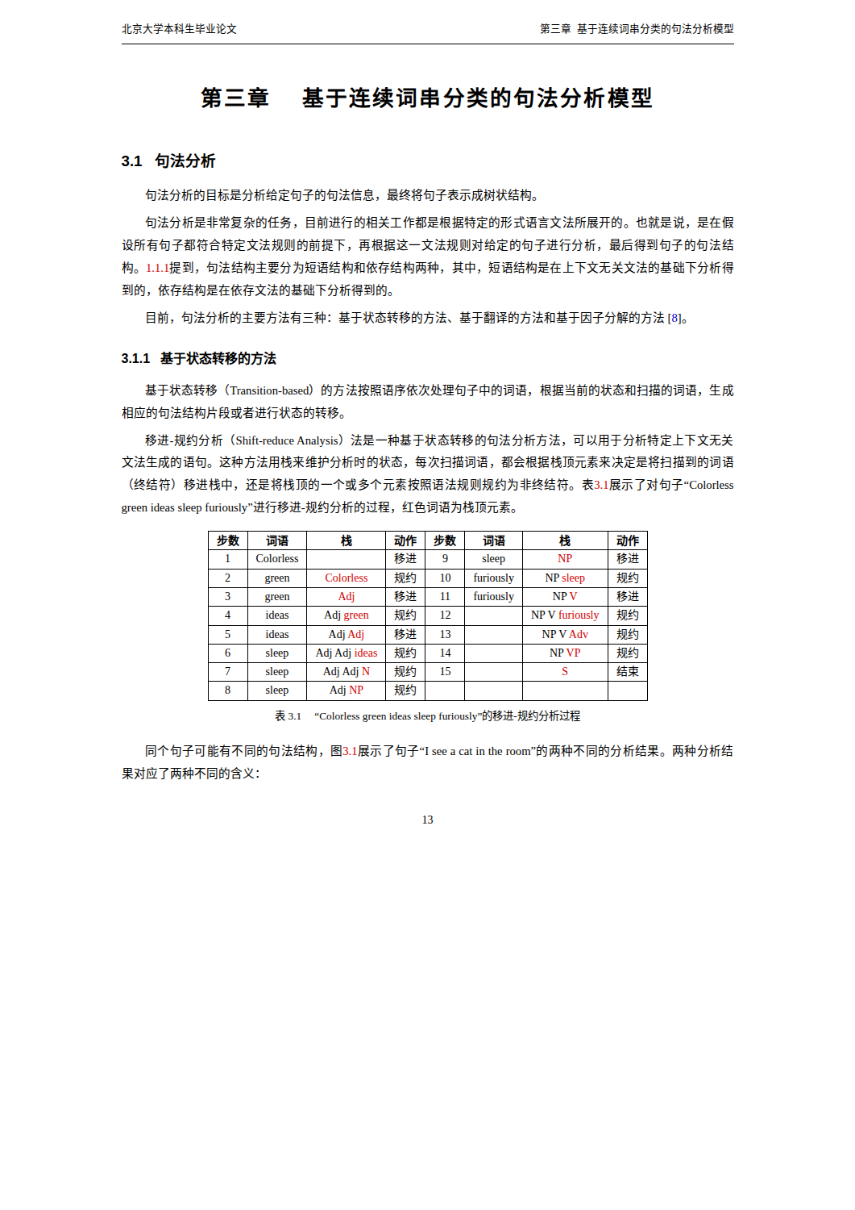北京大学本科生毕业论文 第三章 基于连续词串分类的句法分析模型
第三章 基于连续词串分类的句法分析模型
3.1 句法分析
句法分析的目标是分析给定句子的句法信息，最终将句子表示成树状结构。
句法分析是非常复杂的任务，目前进行的相关工作都是根据特定的形式语言文法所展开的。也就是说，是在假设所有句子都符合特定文法规则的前提下，再根据这一文法规则对给定的句子进行分析，最后得到句子的句法结构。1.1.1提到，句法结构主要分为短语结构和依存结构两种，其中，短语结构是在上下文无关文法的基础下分析得到的，依存结构是在依存文法的基础下分析得到的。
目前，句法分析的主要方法有三种：基于状态转移的方法、基于翻译的方法和基于因子分解的方法 [8]。
3.1.1 基于状态转移的方法
基于状态转移（Transition-based）的方法按照语序依次处理句子中的词语，根据当前的状态和扫描的词语，生成相应的句法结构片段或者进行状态的转移。
移进-规约分析（Shift-reduce Analysis）法是一种基于状态转移的句法分析方法，可以用于分析特定上下文无关文法生成的语句。这种方法用栈来维护分析时的状态，每次扫描词语，都会根据栈顶元素来决定是将扫描到的词语（终结符）移进栈中，还是将栈顶的一个或多个元素按照语法规则规约为非终结符。表3.1展示了对句子“Colorless green ideas sleep furiously”进行移进-规约分析的过程，红色词语为栈顶元素。
| 步数 | 词语 | 栈 | 动作 | 步数 | 词语 | 栈 | 动作 |
| --- | --- | --- | --- | --- | --- | --- | --- |
| 1 | Colorless | | 移进 | 9 | sleep | NP | 移进 |
| 2 | green | Colorless | 规约 | 10 | furiously | NP sleep | 规约 |
| 3 | green | Adj | 移进 | 11 | furiously | NP V | 移进 |
| 4 | ideas | Adj green | 规约 | 12 | | NP V furiously | 规约 |
| 5 | ideas | Adj Adj | 移进 | 13 | | NP V Adv | 规约 |
| 6 | sleep | Adj Adj ideas | 规约 | 14 | | NP VP | 规约 |
| 7 | sleep | Adj Adj N | 规约 | 15 | | S | 结束 |
| 8 | sleep | Adj NP | 规约 | | | | |
表 3.1“Colorless green ideas sleep furiously”的移进-规约分析过程
同个句子可能有不同的句法结构，图3.1展示了句子“I see a cat in the room”的两种不同的分析结果。两种分析结果对应了两种不同的含义：
13